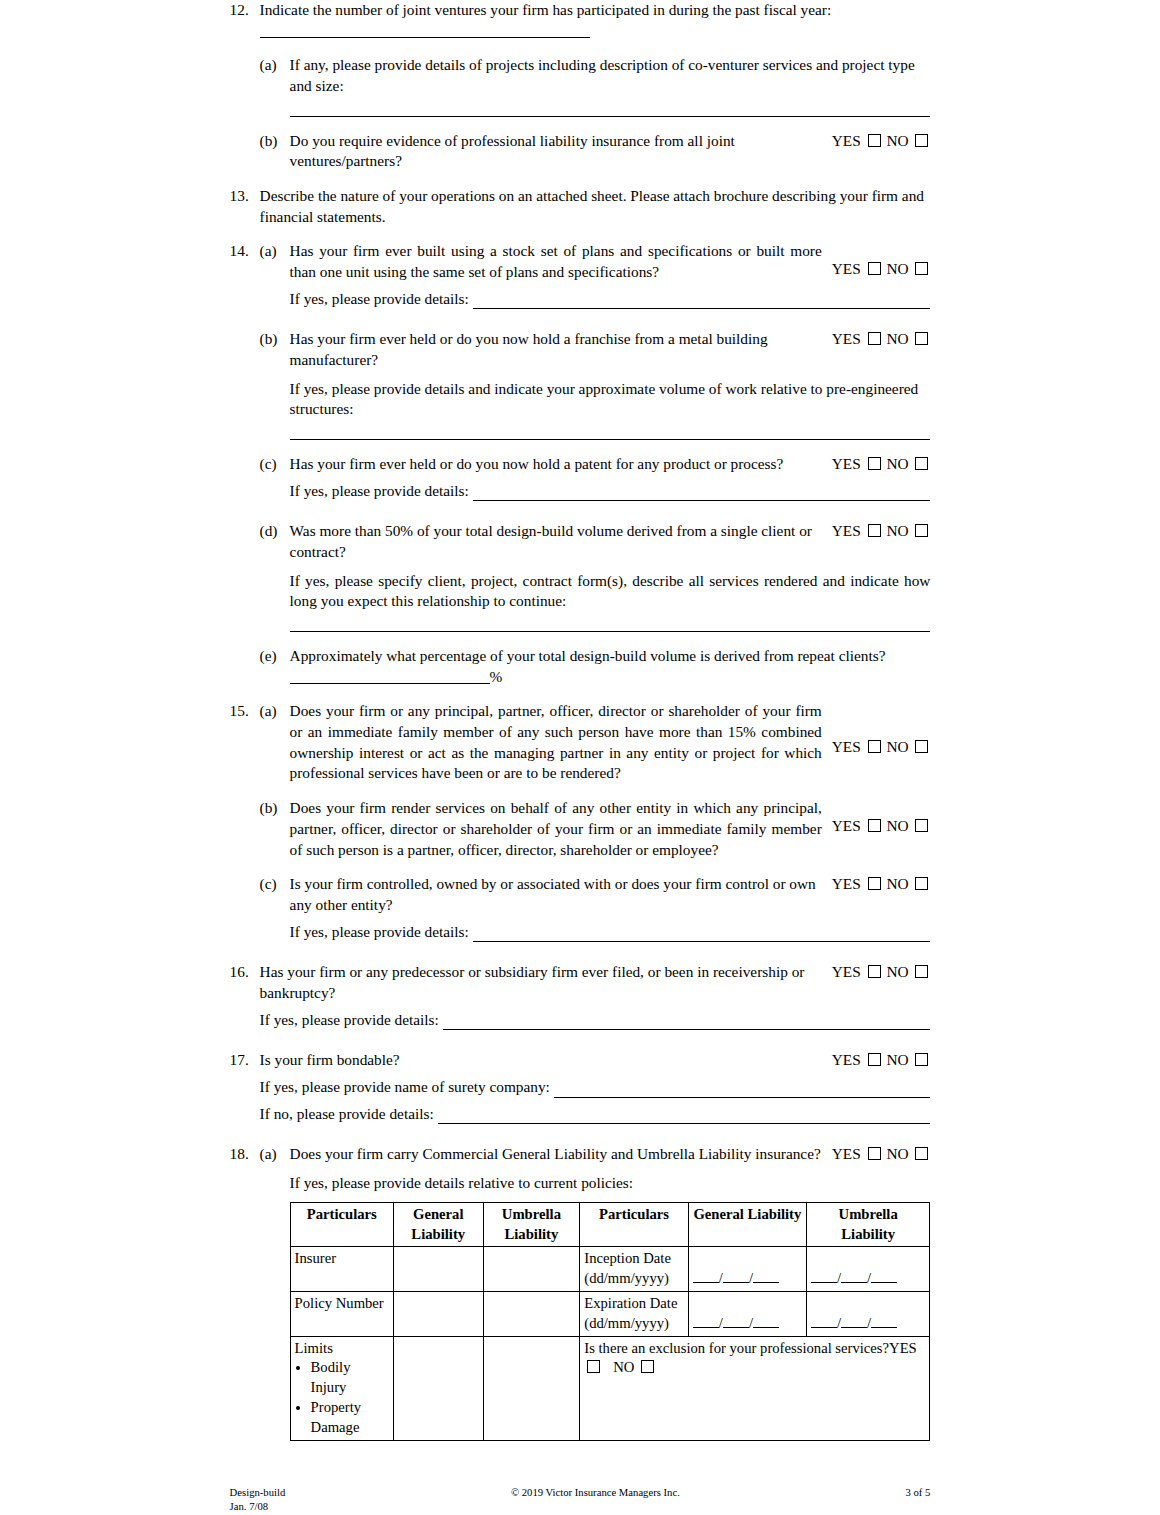12.
Indicate the number of joint ventures your firm has participated in during the past fiscal year:
(a)
If any, please provide details of projects including description of co-venturer services and project type and size:
(b)
YES NO Do you require evidence of professional liability insurance from all joint ventures/partners?
13.
Describe the nature of your operations on an attached sheet. Please attach brochure describing your firm and financial statements.
14.
(a)
YES NO
Has your firm ever built using a stock set of plans and specifications or built more than one unit using the same set of plans and specifications?
If yes, please provide details:
(b)
YES NO Has your firm ever held or do you now hold a franchise from a metal building manufacturer?
If yes, please provide details and indicate your approximate volume of work relative to pre-engineered structures:
(c)
YES NO Has your firm ever held or do you now hold a patent for any product or process?
If yes, please provide details:
(d)
YES NO Was more than 50% of your total design-build volume derived from a single client or contract?
If yes, please specify client, project, contract form(s), describe all services rendered and indicate how long you expect this relationship to continue:
(e)
Approximately what percentage of your total design-build volume is derived from repeat clients? %
15.
(a)
YES NO
Does your firm or any principal, partner, officer, director or shareholder of your firm or an immediate family member of any such person have more than 15% combined ownership interest or act as the managing partner in any entity or project for which professional services have been or are to be rendered?
(b)
YES NO
Does your firm render services on behalf of any other entity in which any principal, partner, officer, director or shareholder of your firm or an immediate family member of such person is a partner, officer, director, shareholder or employee?
(c)
YES NO Is your firm controlled, owned by or associated with or does your firm control or own any other entity?
If yes, please provide details:
16.
YES NO Has your firm or any predecessor or subsidiary firm ever filed, or been in receivership or bankruptcy?
If yes, please provide details:
17.
YES NO Is your firm bondable?
If yes, please provide name of surety company:
If no, please provide details:
18.
(a)
YES NO Does your firm carry Commercial General Liability and Umbrella Liability insurance?
If yes, please provide details relative to current policies:
| Particulars | General Liability | Umbrella Liability | Particulars | General Liability | Umbrella Liability |
| --- | --- | --- | --- | --- | --- |
| Insurer | | | Inception Date (dd/mm/yyyy) | / / | / / |
| Policy Number | | | Expiration Date (dd/mm/yyyy) | / / | / / |
| Limits Bodily Injury Property Damage | | | Is there an exclusion for your professional services?YES NO |
Design-build
Jan. 7/08
© 2019 Victor Insurance Managers Inc.
3 of 5